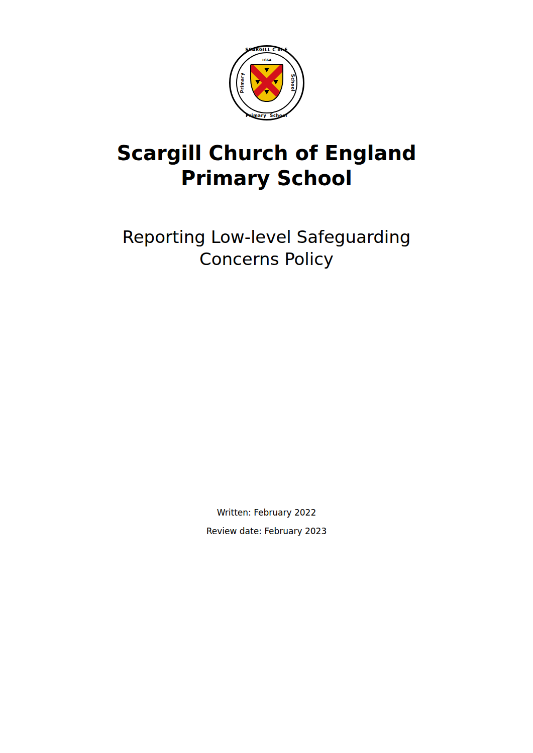SCARGILL C of E 1664 Primary School Primary School
Scargill Church of England Primary School
Reporting Low-level Safeguarding Concerns Policy
Written: February 2022
Review date: February 2023